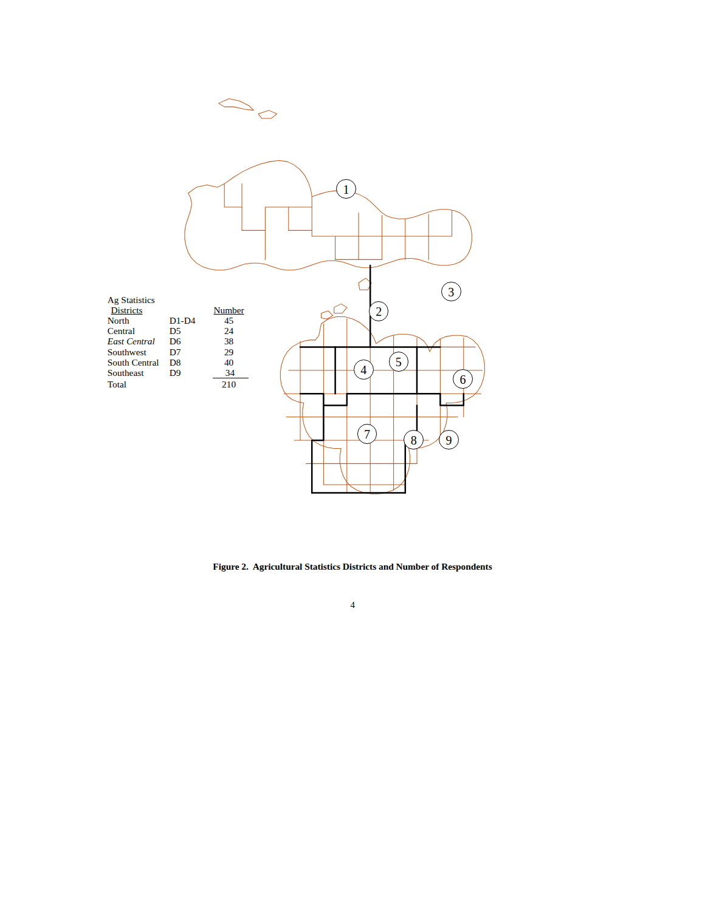1
2
3
4
5
6
7
8
9
| Ag Statistics | |
| Districts | | Number |
| North | D1-D4 | 45 |
| Central | D5 | 24 |
| East Central | D6 | 38 |
| Southwest | D7 | 29 |
| South Central | D8 | 40 |
| Southeast | D9 | 34 |
| Total | | 210 |
Figure 2. Agricultural Statistics Districts and Number of Respondents
4